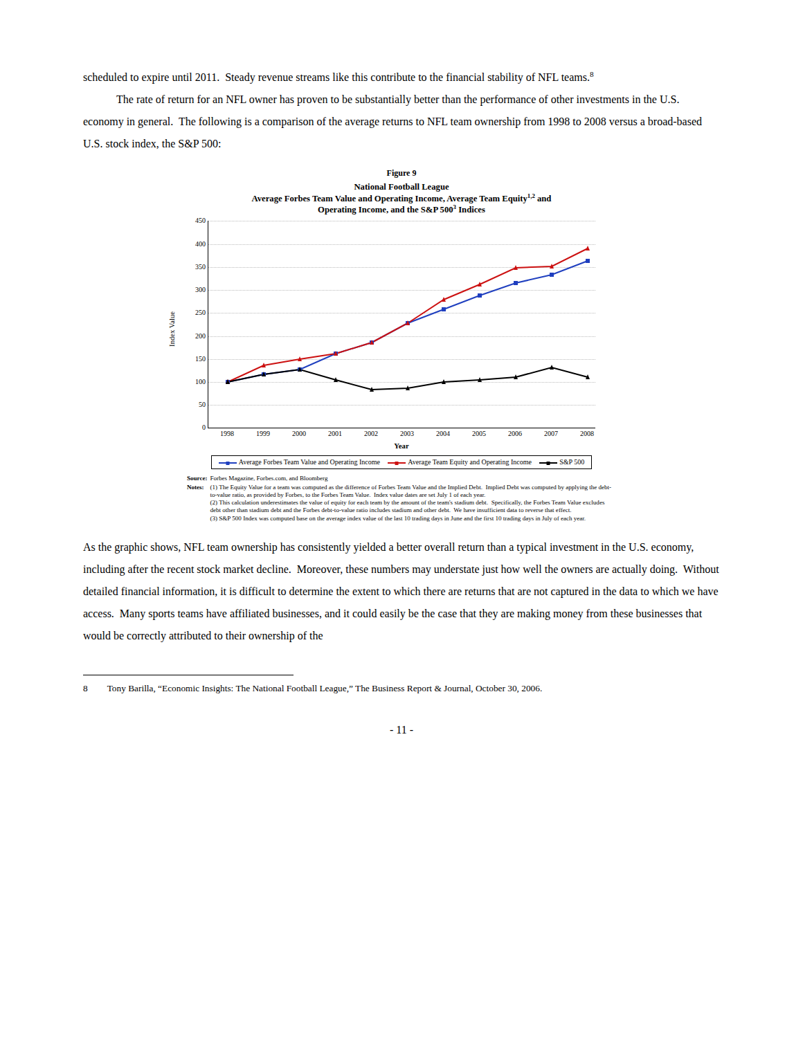scheduled to expire until 2011. Steady revenue streams like this contribute to the financial stability of NFL teams.8
The rate of return for an NFL owner has proven to be substantially better than the performance of other investments in the U.S. economy in general. The following is a comparison of the average returns to NFL team ownership from 1998 to 2008 versus a broad-based U.S. stock index, the S&P 500:
Figure 9
National Football League
Average Forbes Team Value and Operating Income, Average Team Equity1,2 and
Operating Income, and the S&P 5003 Indices
Index Value
450 400 350 300 250 200 150 100 50 0
1998 1999 2000 2001 2002 2003 2004 2005 2006 2007 2008
Year
Average Forbes Team Value and Operating Income Average Team Equity and Operating Income S&P 500
| Source: | Forbes Magazine, Forbes.com, and Bloomberg |
| Notes: | (1) The Equity Value for a team was computed as the difference of Forbes Team Value and the Implied Debt. Implied Debt was computed by applying the debt-to-value ratio, as provided by Forbes, to the Forbes Team Value. Index value dates are set July 1 of each year. (2) This calculation underestimates the value of equity for each team by the amount of the team's stadium debt. Specifically, the Forbes Team Value excludes debt other than stadium debt and the Forbes debt-to-value ratio includes stadium and other debt. We have insufficient data to reverse that effect. (3) S&P 500 Index was computed base on the average index value of the last 10 trading days in June and the first 10 trading days in July of each year. |
As the graphic shows, NFL team ownership has consistently yielded a better overall return than a typical investment in the U.S. economy, including after the recent stock market decline. Moreover, these numbers may understate just how well the owners are actually doing. Without detailed financial information, it is difficult to determine the extent to which there are returns that are not captured in the data to which we have access. Many sports teams have affiliated businesses, and it could easily be the case that they are making money from these businesses that would be correctly attributed to their ownership of the
8
Tony Barilla, “Economic Insights: The National Football League,” The Business Report & Journal, October 30, 2006.
- 11 -